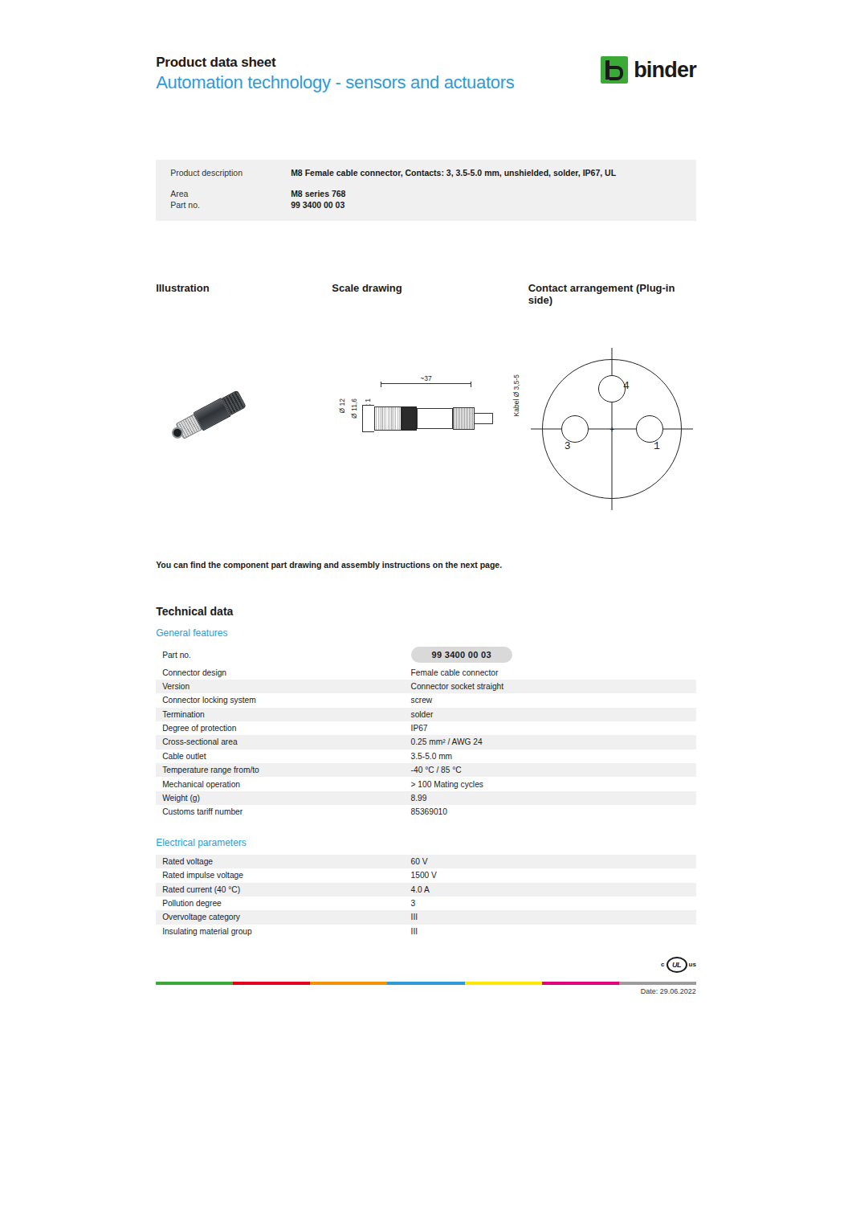Product data sheet
Automation technology - sensors and actuators
binder
Product description
M8 Female cable connector, Contacts: 3, 3.5-5.0 mm, unshielded, solder, IP67, UL
Area
M8 series 768
Part no.
99 3400 00 03
Illustration
Scale drawing
~37
Ø 12
Ø 11,6
M8 x 1
Kabel Ø 3,5-5
Contact arrangement (Plug-in side)
4
3
1
+
You can find the component part drawing and assembly instructions on the next page.
Technical data
General features
| Part no. | 99 3400 00 03 |
| Connector design | Female cable connector |
| Version | Connector socket straight |
| Connector locking system | screw |
| Termination | solder |
| Degree of protection | IP67 |
| Cross-sectional area | 0.25 mm² / AWG 24 |
| Cable outlet | 3.5-5.0 mm |
| Temperature range from/to | -40 °C / 85 °C |
| Mechanical operation | > 100 Mating cycles |
| Weight (g) | 8.99 |
| Customs tariff number | 85369010 |
Electrical parameters
| Rated voltage | 60 V |
| Rated impulse voltage | 1500 V |
| Rated current (40 °C) | 4.0 A |
| Pollution degree | 3 |
| Overvoltage category | III |
| Insulating material group | III |
c UL us
Date: 29.06.2022